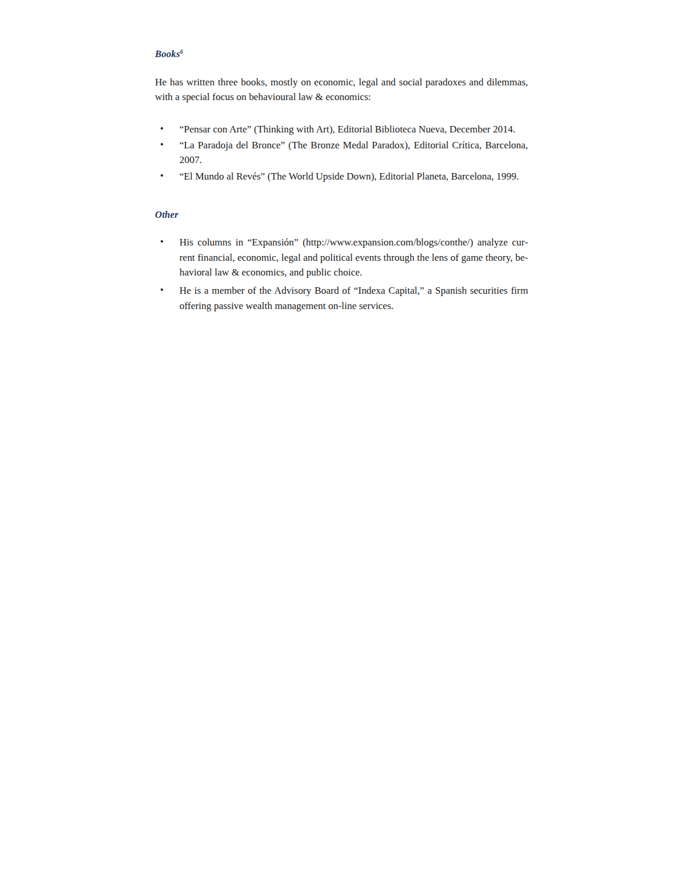Books6
He has written three books, mostly on economic, legal and social paradoxes and dilemmas, with a special focus on behavioural law & economics:
“Pensar con Arte” (Thinking with Art), Editorial Biblioteca Nueva, December 2014.
“La Paradoja del Bronce” (The Bronze Medal Paradox), Editorial Crítica, Barcelona, 2007.
“El Mundo al Revés” (The World Upside Down), Editorial Planeta, Barcelona, 1999.
Other
His columns in “Expansión” (http://www.expansion.com/blogs/conthe/) analyze current financial, economic, legal and political events through the lens of game theory, behavioral law & economics, and public choice.
He is a member of the Advisory Board of “Indexa Capital,” a Spanish securities firm offering passive wealth management on-line services.